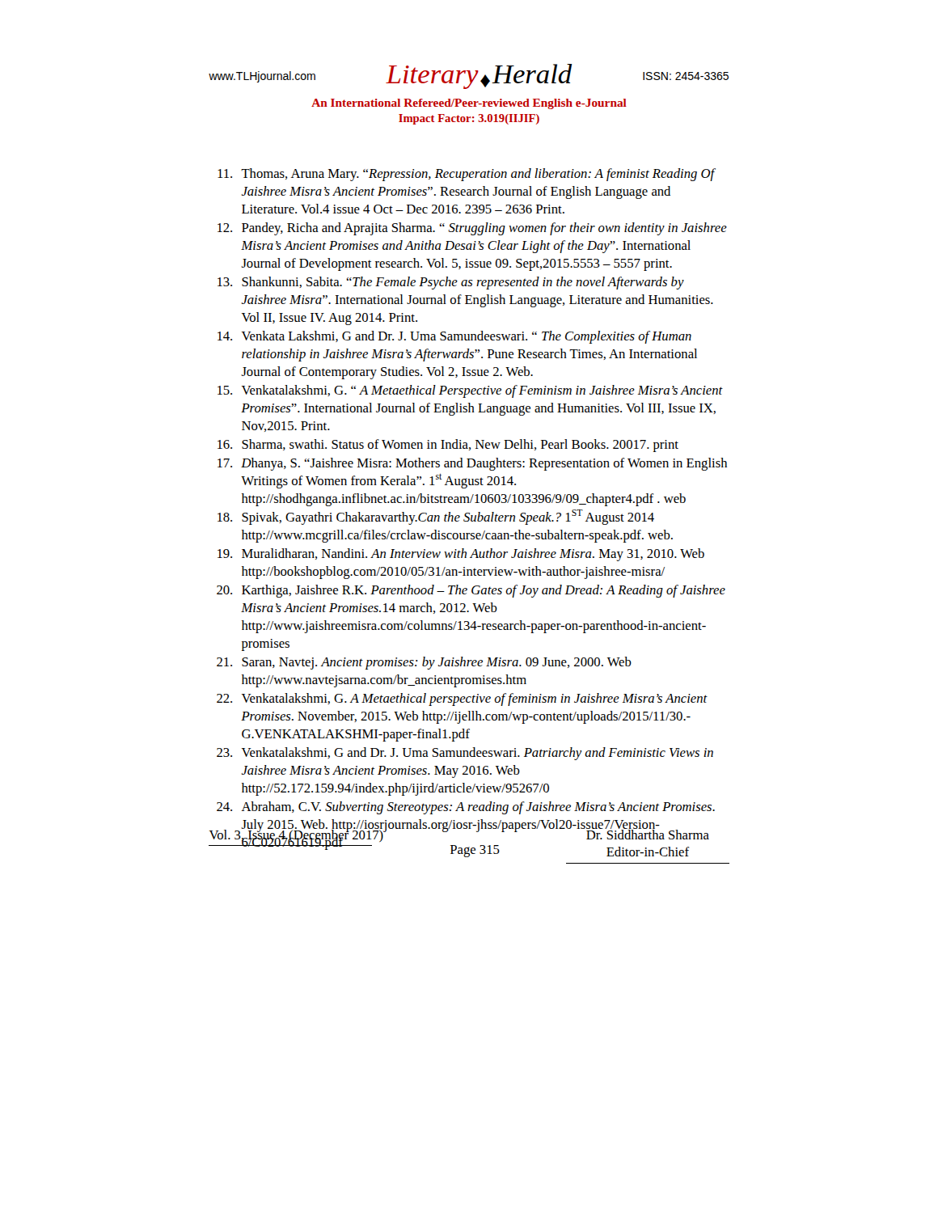www.TLHjournal.com
Literary♦Herald
ISSN: 2454-3365
An International Refereed/Peer-reviewed English e-Journal
Impact Factor: 3.019(IIJIF)
Thomas, Aruna Mary. “Repression, Recuperation and liberation: A feminist Reading Of Jaishree Misra’s Ancient Promises”. Research Journal of English Language and Literature. Vol.4 issue 4 Oct – Dec 2016. 2395 – 2636 Print.
Pandey, Richa and Aprajita Sharma. “ Struggling women for their own identity in Jaishree Misra’s Ancient Promises and Anitha Desai’s Clear Light of the Day”. International Journal of Development research. Vol. 5, issue 09. Sept,2015.5553 – 5557 print.
Shankunni, Sabita. “The Female Psyche as represented in the novel Afterwards by Jaishree Misra”. International Journal of English Language, Literature and Humanities. Vol II, Issue IV. Aug 2014. Print.
Venkata Lakshmi, G and Dr. J. Uma Samundeeswari. “ The Complexities of Human relationship in Jaishree Misra’s Afterwards”. Pune Research Times, An International Journal of Contemporary Studies. Vol 2, Issue 2. Web.
Venkatalakshmi, G. “ A Metaethical Perspective of Feminism in Jaishree Misra’s Ancient Promises”. International Journal of English Language and Humanities. Vol III, Issue IX, Nov,2015. Print.
Sharma, swathi. Status of Women in India, New Delhi, Pearl Books. 20017. print
Dhanya, S. “Jaishree Misra: Mothers and Daughters: Representation of Women in English Writings of Women from Kerala”. 1st August 2014. http://shodhganga.inflibnet.ac.in/bitstream/10603/103396/9/09_chapter4.pdf . web
Spivak, Gayathri Chakaravarthy.Can the Subaltern Speak.? 1ST August 2014 http://www.mcgrill.ca/files/crclaw-discourse/caan-the-subaltern-speak.pdf. web.
Muralidharan, Nandini. An Interview with Author Jaishree Misra. May 31, 2010. Web http://bookshopblog.com/2010/05/31/an-interview-with-author-jaishree-misra/
Karthiga, Jaishree R.K. Parenthood – The Gates of Joy and Dread: A Reading of Jaishree Misra’s Ancient Promises. 14 march, 2012. Web http://www.jaishreemisra.com/columns/134-research-paper-on-parenthood-in-ancient-promises
Saran, Navtej. Ancient promises: by Jaishree Misra. 09 June, 2000. Web http://www.navtejsarna.com/br_ancientpromises.htm
Venkatalakshmi, G. A Metaethical perspective of feminism in Jaishree Misra’s Ancient Promises. November, 2015. Web http://ijellh.com/wp-content/uploads/2015/11/30.-G.VENKATALAKSHMI-paper-final1.pdf
Venkatalakshmi, G and Dr. J. Uma Samundeeswari. Patriarchy and Feministic Views in Jaishree Misra’s Ancient Promises. May 2016. Web http://52.172.159.94/index.php/ijird/article/view/95267/0
Abraham, C.V. Subverting Stereotypes: A reading of Jaishree Misra’s Ancient Promises. July 2015. Web. http://iosrjournals.org/iosr-jhss/papers/Vol20-issue7/Version-6/C020761619.pdf
Vol. 3, Issue 4 (December 2017)
Page 315
Dr. Siddhartha Sharma
Editor-in-Chief